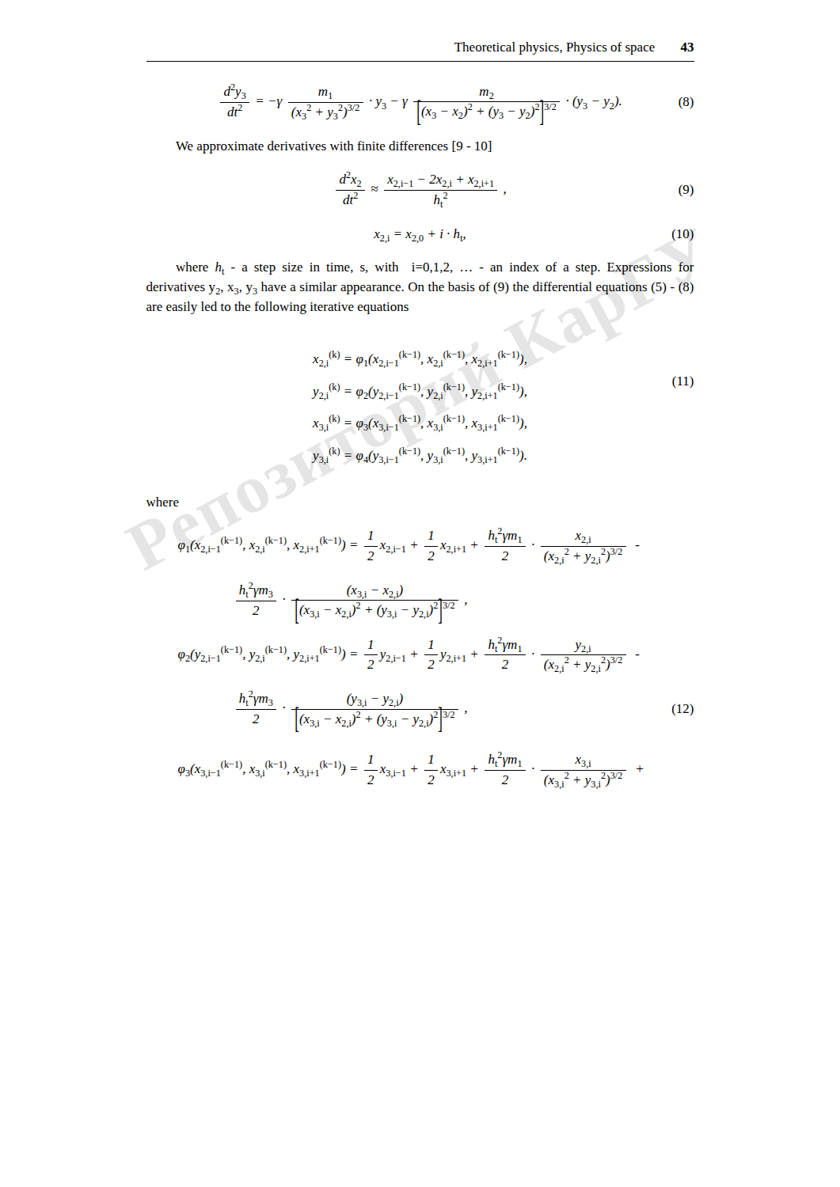Репозиторий КарГУ
Theoretical physics, Physics of space 43
d2y3 dt2 = −γ m1 (x32 + y32)3/2 · y3 − γ m2 [(x3 − x2)2 + (y3 − y2)2]3/2 · (y3 − y2). (8)
We approximate derivatives with finite differences [9 - 10]
d2x2 dt2 ≈ x2,i−1 − 2x2,i + x2,i+1 ht2 , (9)
x2,i = x2,0 + i · ht, (10)
where ht - a step size in time, s, with i=0,1,2, … - an index of a step. Expressions for derivatives y2, x3, y3 have a similar appearance. On the basis of (9) the differential equations (5) - (8) are easily led to the following iterative equations
x2,i(k) = φ1(x2,i−1(k−1), x2,i(k−1), x2,i+1(k−1)), y2,i(k) = φ2(y2,i−1(k−1), y2,i(k−1), y2,i+1(k−1)), x3,i(k) = φ3(x3,i−1(k−1), x3,i(k−1), x3,i+1(k−1)), y3,i(k) = φ4(y3,i−1(k−1), y3,i(k−1), y3,i+1(k−1)). (11)
where
φ1(x2,i−1(k−1), x2,i(k−1), x2,i+1(k−1)) = 12x2,i−1 + 12x2,i+1 + ht2γm1 2 · x2,i (x2,i2 + y2,i2)3/2 -
ht2γm3 2 · (x3,i − x2,i) [(x3,i − x2,i)2 + (y3,i − y2,i)2]3/2 ,
φ2(y2,i−1(k−1), y2,i(k−1), y2,i+1(k−1)) = 12y2,i−1 + 12y2,i+1 + ht2γm1 2 · y2,i (x2,i2 + y2,i2)3/2 -
ht2γm3 2 · (y3,i − y2,i) [(x3,i − x2,i)2 + (y3,i − y2,i)2]3/2 , (12)
φ3(x3,i−1(k−1), x3,i(k−1), x3,i+1(k−1)) = 12x3,i−1 + 12x3,i+1 + ht2γm1 2 · x3,i (x3,i2 + y3,i2)3/2 +